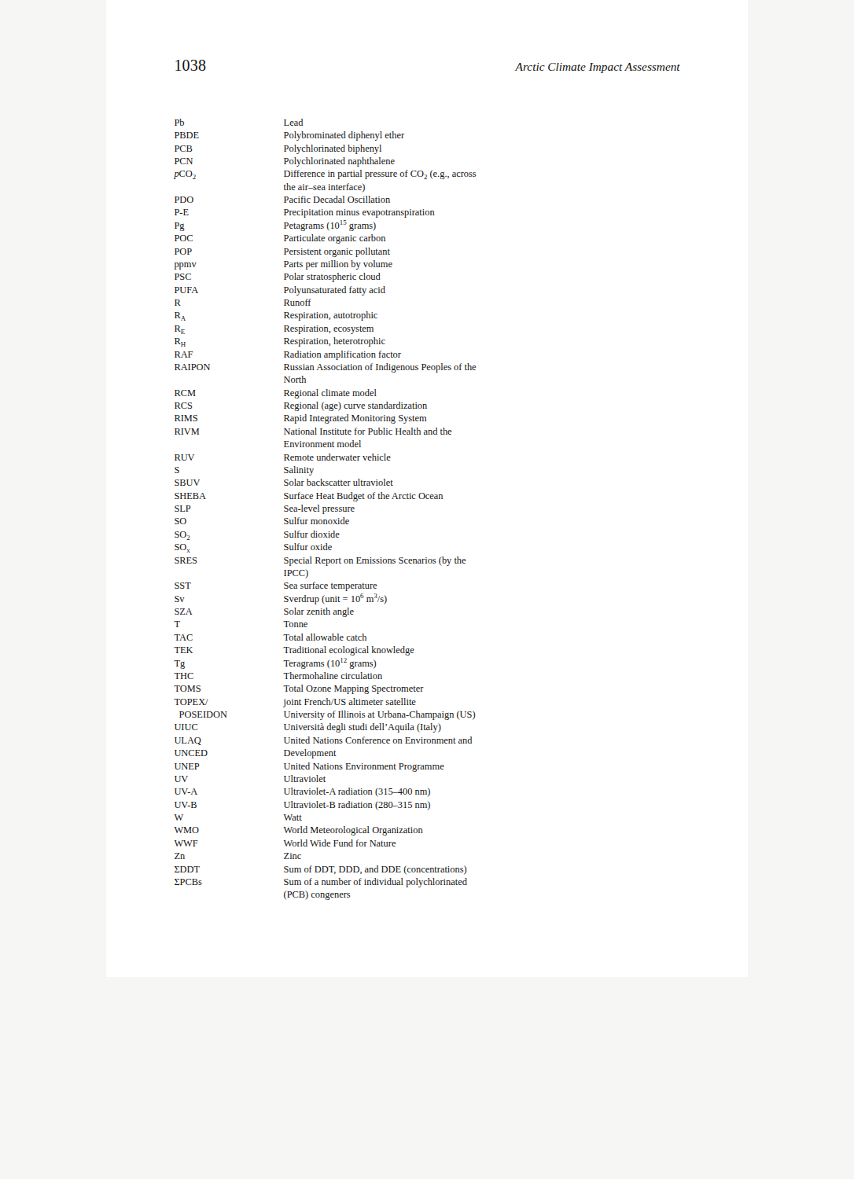1038
Arctic Climate Impact Assessment
Pb
Lead
PBDE
Polybrominated diphenyl ether
PCB
Polychlorinated biphenyl
PCN
Polychlorinated naphthalene
p CO2
Difference in partial pressure of CO2 (e.g., acrossthe air–sea interface)
PDO
Pacific Decadal Oscillation
P-E
Precipitation minus evapotranspiration
Pg
Petagrams (1015 grams)
POC
Particulate organic carbon
POP
Persistent organic pollutant
ppmv
Parts per million by volume
PSC
Polar stratospheric cloud
PUFA
Polyunsaturated fatty acid
R
Runoff
RA
Respiration, autotrophic
RE
Respiration, ecosystem
RH
Respiration, heterotrophic
RAF
Radiation amplification factor
RAIPON
Russian Association of Indigenous Peoples of theNorth
RCM
Regional climate model
RCS
Regional (age) curve standardization
RIMS
Rapid Integrated Monitoring System
RIVM
National Institute for Public Health and theEnvironment model
RUV
Remote underwater vehicle
S
Salinity
SBUV
Solar backscatter ultraviolet
SHEBA
Surface Heat Budget of the Arctic Ocean
SLP
Sea-level pressure
SO
Sulfur monoxide
SO2
Sulfur dioxide
SOx
Sulfur oxide
SRES
Special Report on Emissions Scenarios (by theIPCC)
SST
Sea surface temperature
Sv
Sverdrup (unit = 106 m3/s)
SZA
Solar zenith angle
T
Tonne
TAC
Total allowable catch
TEK
Traditional ecological knowledge
Tg
Teragrams (1012 grams)
THC
Thermohaline circulation
TOMS
Total Ozone Mapping Spectrometer
TOPEX/ POSEIDON
joint French/US altimeter satellite
UIUC
University of Illinois at Urbana-Champaign (US)
ULAQ
Università degli studi dell’Aquila (Italy)
UNCED
United Nations Conference on Environment andDevelopment
UNEP
United Nations Environment Programme
UV
Ultraviolet
UV-A
Ultraviolet-A radiation (315–400 nm)
UV-B
Ultraviolet-B radiation (280–315 nm)
W
Watt
WMO
World Meteorological Organization
WWF
World Wide Fund for Nature
Zn
Zinc
ΣDDT
Sum of DDT, DDD, and DDE (concentrations)
ΣPCBs
Sum of a number of individual polychlorinated(PCB) congeners